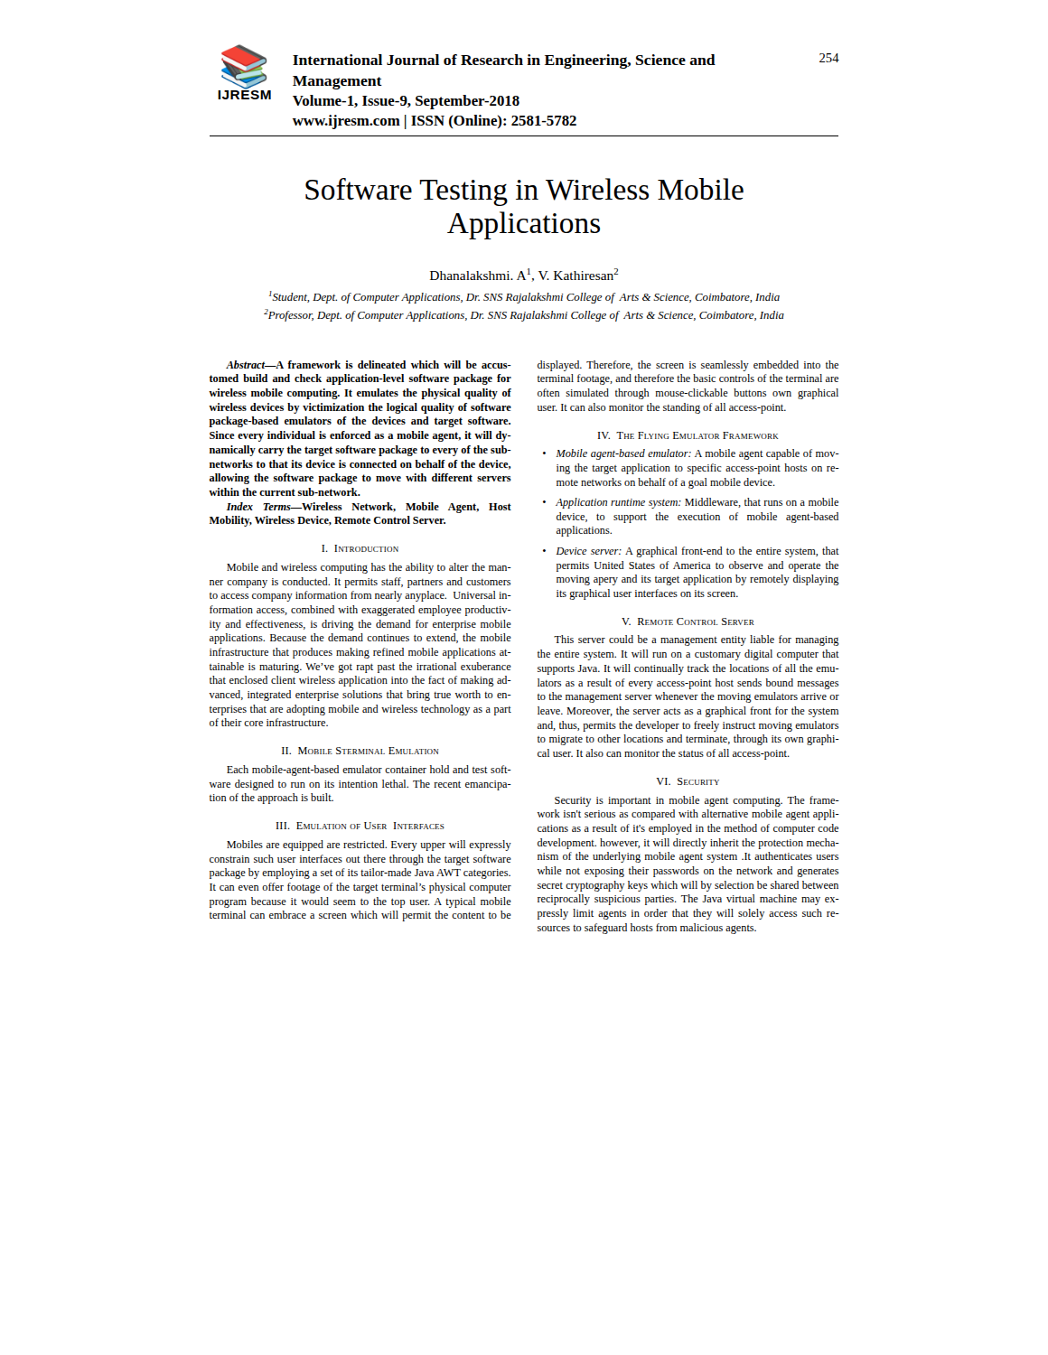📚 IJRESM
International Journal of Research in Engineering, Science and Management
Volume-1, Issue-9, September-2018
www.ijresm.com | ISSN (Online): 2581-5782
254
Software Testing in Wireless Mobile
Applications
Dhanalakshmi. A1, V. Kathiresan2
1Student, Dept. of Computer Applications, Dr. SNS Rajalakshmi College of Arts & Science, Coimbatore, India
2Professor, Dept. of Computer Applications, Dr. SNS Rajalakshmi College of Arts & Science, Coimbatore, India
Abstract—A framework is delineated which will be accustomed build and check application-level software package for wireless mobile computing. It emulates the physical quality of wireless devices by victimization the logical quality of software package-based emulators of the devices and target software. Since every individual is enforced as a mobile agent, it will dynamically carry the target software package to every of the sub-networks to that its device is connected on behalf of the device, allowing the software package to move with different servers within the current sub-network.
Index Terms—Wireless Network, Mobile Agent, Host Mobility, Wireless Device, Remote Control Server.
I. Introduction
Mobile and wireless computing has the ability to alter the manner company is conducted. It permits staff, partners and customers to access company information from nearly anyplace. Universal information access, combined with exaggerated employee productivity and effectiveness, is driving the demand for enterprise mobile applications. Because the demand continues to extend, the mobile infrastructure that produces making refined mobile applications attainable is maturing. We’ve got rapt past the irrational exuberance that enclosed client wireless application into the fact of making advanced, integrated enterprise solutions that bring true worth to enterprises that are adopting mobile and wireless technology as a part of their core infrastructure.
II. Mobile Sterminal Emulation
Each mobile-agent-based emulator container hold and test software designed to run on its intention lethal. The recent emancipation of the approach is built.
III. Emulation of User Interfaces
Mobiles are equipped are restricted. Every upper will expressly constrain such user interfaces out there through the target software package by employing a set of its tailor-made Java AWT categories. It can even offer footage of the target terminal’s physical computer program because it would seem to the top user. A typical mobile terminal can embrace a screen which will permit the content to be displayed. Therefore, the screen is seamlessly embedded into the terminal footage, and therefore the basic controls of the terminal are often simulated through mouse-clickable buttons own graphical user. It can also monitor the standing of all access-point.
IV. The Flying Emulator Framework
Mobile agent-based emulator: A mobile agent capable of moving the target application to specific access-point hosts on remote networks on behalf of a goal mobile device.
Application runtime system: Middleware, that runs on a mobile device, to support the execution of mobile agent-based applications.
Device server: A graphical front-end to the entire system, that permits United States of America to observe and operate the moving apery and its target application by remotely displaying its graphical user interfaces on its screen.
V. Remote Control Server
This server could be a management entity liable for managing the entire system. It will run on a customary digital computer that supports Java. It will continually track the locations of all the emulators as a result of every access-point host sends bound messages to the management server whenever the moving emulators arrive or leave. Moreover, the server acts as a graphical front for the system and, thus, permits the developer to freely instruct moving emulators to migrate to other locations and terminate, through its own graphical user. It also can monitor the status of all access-point.
VI. Security
Security is important in mobile agent computing. The framework isn't serious as compared with alternative mobile agent applications as a result of it's employed in the method of computer code development. however, it will directly inherit the protection mechanism of the underlying mobile agent system .It authenticates users while not exposing their passwords on the network and generates secret cryptography keys which will by selection be shared between reciprocally suspicious parties. The Java virtual machine may expressly limit agents in order that they will solely access such resources to safeguard hosts from malicious agents.